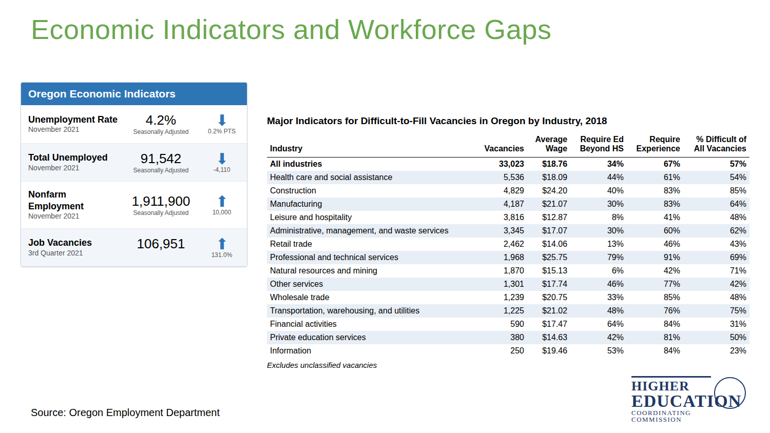Economic Indicators and Workforce Gaps
Oregon Economic Indicators
Unemployment Rate November 2021
4.2% Seasonally Adjusted
⬇ 0.2% PTS
Total Unemployed November 2021
91,542 Seasonally Adjusted
⬇ -4,110
Nonfarm
Employment November 2021
1,911,900 Seasonally Adjusted
⬆ 10,000
Job Vacancies 3rd Quarter 2021
106,951
⬆ 131.0%
Major Indicators for Difficult-to-Fill Vacancies in Oregon by Industry, 2018
| Industry | Vacancies | Average Wage | Require Ed Beyond HS | Require Experience | % Difficult of All Vacancies |
| --- | --- | --- | --- | --- | --- |
| All industries | 33,023 | $18.76 | 34% | 67% | 57% |
| Health care and social assistance | 5,536 | $18.09 | 44% | 61% | 54% |
| Construction | 4,829 | $24.20 | 40% | 83% | 85% |
| Manufacturing | 4,187 | $21.07 | 30% | 83% | 64% |
| Leisure and hospitality | 3,816 | $12.87 | 8% | 41% | 48% |
| Administrative, management, and waste services | 3,345 | $17.07 | 30% | 60% | 62% |
| Retail trade | 2,462 | $14.06 | 13% | 46% | 43% |
| Professional and technical services | 1,968 | $25.75 | 79% | 91% | 69% |
| Natural resources and mining | 1,870 | $15.13 | 6% | 42% | 71% |
| Other services | 1,301 | $17.74 | 46% | 77% | 42% |
| Wholesale trade | 1,239 | $20.75 | 33% | 85% | 48% |
| Transportation, warehousing, and utilities | 1,225 | $21.02 | 48% | 76% | 75% |
| Financial activities | 590 | $17.47 | 64% | 84% | 31% |
| Private education services | 380 | $14.63 | 42% | 81% | 50% |
| Information | 250 | $19.46 | 53% | 84% | 23% |
Excludes unclassified vacancies
Source: Oregon Employment Department
HIGHER
EDUCATION
COORDINATING
COMMISSION